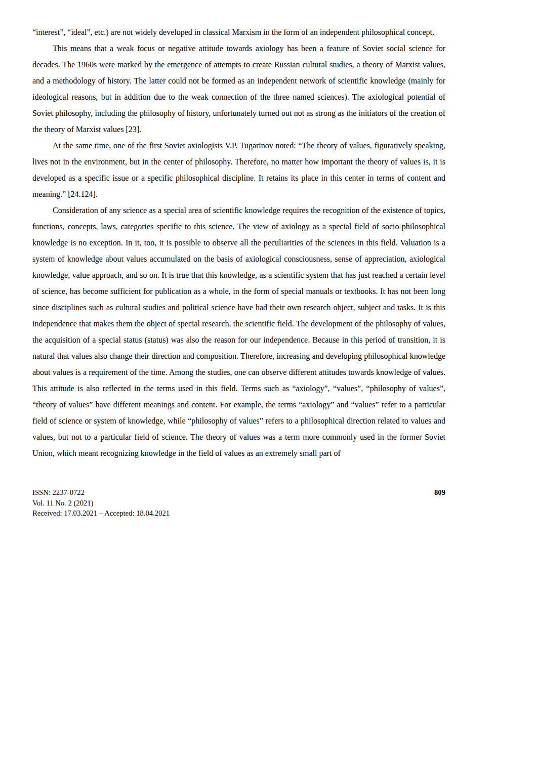“interest”, “ideal”, etc.) are not widely developed in classical Marxism in the form of an independent philosophical concept.
This means that a weak focus or negative attitude towards axiology has been a feature of Soviet social science for decades. The 1960s were marked by the emergence of attempts to create Russian cultural studies, a theory of Marxist values, and a methodology of history. The latter could not be formed as an independent network of scientific knowledge (mainly for ideological reasons, but in addition due to the weak connection of the three named sciences). The axiological potential of Soviet philosophy, including the philosophy of history, unfortunately turned out not as strong as the initiators of the creation of the theory of Marxist values [23].
At the same time, one of the first Soviet axiologists V.P. Tugarinov noted: “The theory of values, figuratively speaking, lives not in the environment, but in the center of philosophy. Therefore, no matter how important the theory of values is, it is developed as a specific issue or a specific philosophical discipline. It retains its place in this center in terms of content and meaning.” [24.124].
Consideration of any science as a special area of scientific knowledge requires the recognition of the existence of topics, functions, concepts, laws, categories specific to this science. The view of axiology as a special field of socio-philosophical knowledge is no exception. In it, too, it is possible to observe all the peculiarities of the sciences in this field. Valuation is a system of knowledge about values accumulated on the basis of axiological consciousness, sense of appreciation, axiological knowledge, value approach, and so on. It is true that this knowledge, as a scientific system that has just reached a certain level of science, has become sufficient for publication as a whole, in the form of special manuals or textbooks. It has not been long since disciplines such as cultural studies and political science have had their own research object, subject and tasks. It is this independence that makes them the object of special research, the scientific field. The development of the philosophy of values, the acquisition of a special status (status) was also the reason for our independence. Because in this period of transition, it is natural that values also change their direction and composition. Therefore, increasing and developing philosophical knowledge about values is a requirement of the time. Among the studies, one can observe different attitudes towards knowledge of values. This attitude is also reflected in the terms used in this field. Terms such as “axiology”, “values”, “philosophy of values”, “theory of values” have different meanings and content. For example, the terms “axiology” and “values” refer to a particular field of science or system of knowledge, while “philosophy of values” refers to a philosophical direction related to values and values, but not to a particular field of science. The theory of values was a term more commonly used in the former Soviet Union, which meant recognizing knowledge in the field of values as an extremely small part of
ISSN: 2237-0722
Vol. 11 No. 2 (2021)
Received: 17.03.2021 – Accepted: 18.04.2021
809